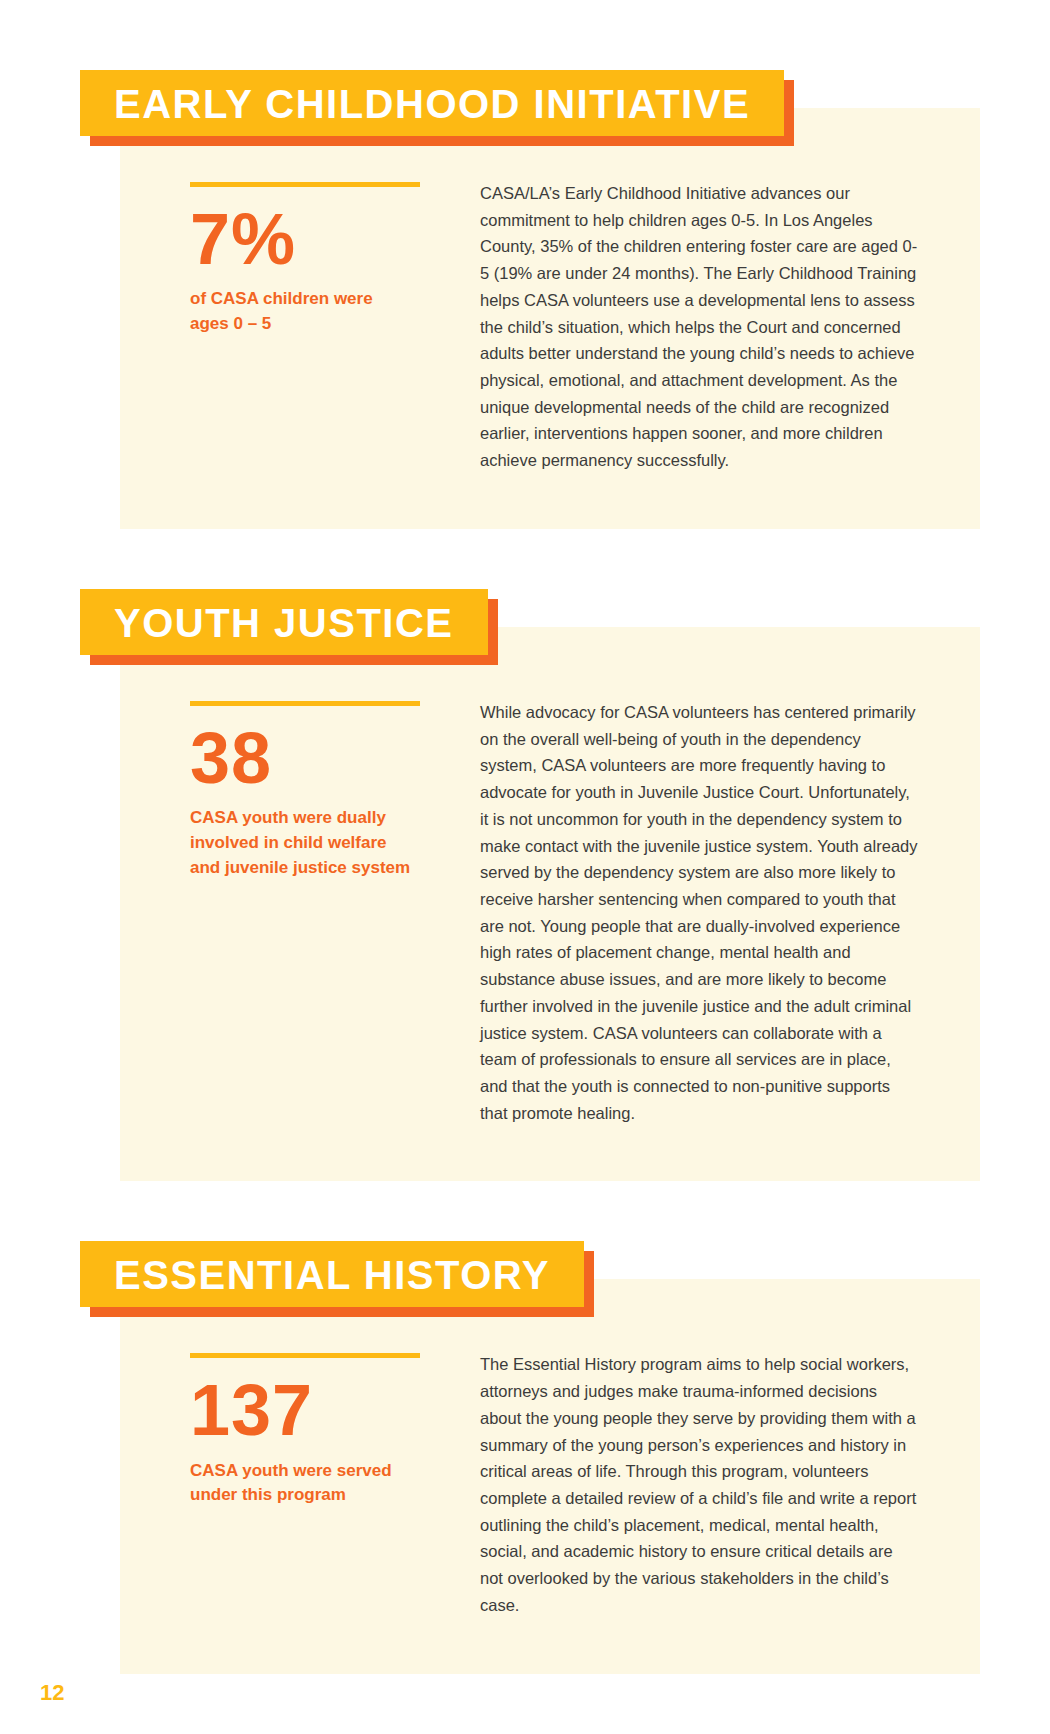Early Childhood Initiative
7%
of CASA children were
ages 0 – 5
CASA/LA’s Early Childhood Initiative advances our commitment to help children ages 0-5. In Los Angeles County, 35% of the children entering foster care are aged 0-5 (19% are under 24 months). The Early Childhood Training helps CASA volunteers use a developmental lens to assess the child’s situation, which helps the Court and concerned adults better understand the young child’s needs to achieve physical, emotional, and attachment development. As the unique developmental needs of the child are recognized earlier, interventions happen sooner, and more children achieve permanency successfully.
Youth Justice
38
CASA youth were dually involved in child welfare and juvenile justice system
While advocacy for CASA volunteers has centered primarily on the overall well-being of youth in the dependency system, CASA volunteers are more frequently having to advocate for youth in Juvenile Justice Court. Unfortunately, it is not uncommon for youth in the dependency system to make contact with the juvenile justice system. Youth already served by the dependency system are also more likely to receive harsher sentencing when compared to youth that are not. Young people that are dually-involved experience high rates of placement change, mental health and substance abuse issues, and are more likely to become further involved in the juvenile justice and the adult criminal justice system. CASA volunteers can collaborate with a team of professionals to ensure all services are in place, and that the youth is connected to non-punitive supports that promote healing.
Essential History
137
CASA youth were served under this program
The Essential History program aims to help social workers, attorneys and judges make trauma-informed decisions about the young people they serve by providing them with a summary of the young person’s experiences and history in critical areas of life. Through this program, volunteers complete a detailed review of a child’s file and write a report outlining the child’s placement, medical, mental health, social, and academic history to ensure critical details are not overlooked by the various stakeholders in the child’s case.
12